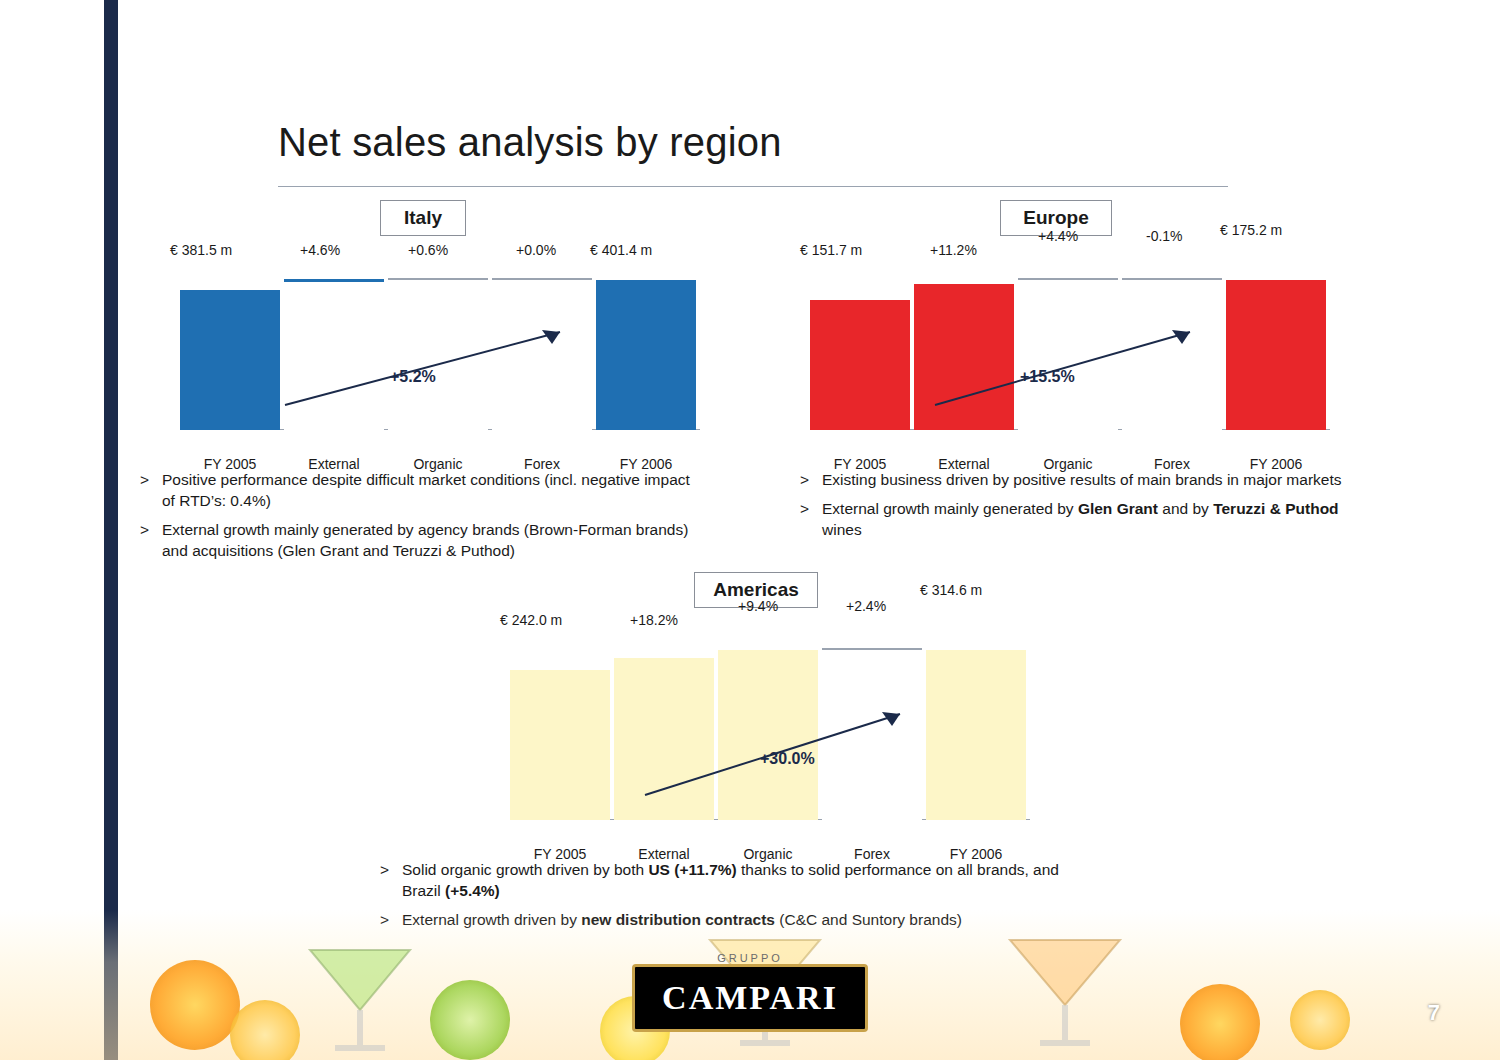Net sales analysis by region
Italy
FY 2005 External Organic Forex FY 2006
€ 381.5 m
+4.6%
+0.6%
+0.0%
€ 401.4 m
+5.2%
Positive performance despite difficult market conditions (incl. negative impact of RTD’s: 0.4%)
External growth mainly generated by agency brands (Brown-Forman brands) and acquisitions (Glen Grant and Teruzzi & Puthod)
Europe
FY 2005 External Organic Forex FY 2006
€ 151.7 m
+11.2%
+4.4%
-0.1%
€ 175.2 m
+15.5%
Existing business driven by positive results of main brands in major markets
External growth mainly generated by Glen Grant and by Teruzzi & Puthod wines
Americas
FY 2005 External Organic Forex FY 2006
€ 242.0 m
+18.2%
+9.4%
+2.4%
€ 314.6 m
+30.0%
Solid organic growth driven by both US (+11.7%) thanks to solid performance on all brands, and Brazil (+5.4%)
External growth driven by new distribution contracts (C&C and Suntory brands)
GRUPPO
CAMPARI
7